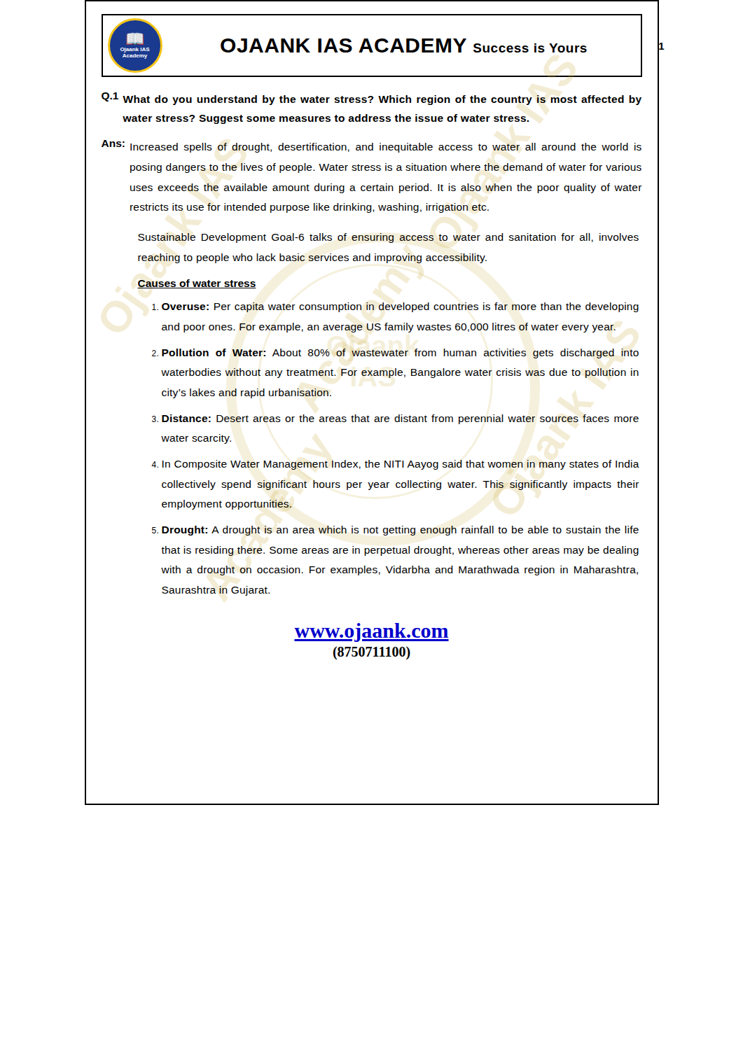Ojaank IAS
Ojaank IAS
Academy
Ojaank IAS
Academy
Ojaank
IAS
📖 Ojaank IAS Academy
OJAANK IAS ACADEMY Success is Yours
1
Q.1
What do you understand by the water stress? Which region of the country is most affected by water stress? Suggest some measures to address the issue of water stress.
Ans:
Increased spells of drought, desertification, and inequitable access to water all around the world is posing dangers to the lives of people. Water stress is a situation where the demand of water for various uses exceeds the available amount during a certain period. It is also when the poor quality of water restricts its use for intended purpose like drinking, washing, irrigation etc.
Sustainable Development Goal-6 talks of ensuring access to water and sanitation for all, involves reaching to people who lack basic services and improving accessibility.
Causes of water stress
Overuse: Per capita water consumption in developed countries is far more than the developing and poor ones. For example, an average US family wastes 60,000 litres of water every year.
Pollution of Water: About 80% of wastewater from human activities gets discharged into waterbodies without any treatment. For example, Bangalore water crisis was due to pollution in city’s lakes and rapid urbanisation.
Distance: Desert areas or the areas that are distant from perennial water sources faces more water scarcity.
In Composite Water Management Index, the NITI Aayog said that women in many states of India collectively spend significant hours per year collecting water. This significantly impacts their employment opportunities.
Drought: A drought is an area which is not getting enough rainfall to be able to sustain the life that is residing there. Some areas are in perpetual drought, whereas other areas may be dealing with a drought on occasion. For examples, Vidarbha and Marathwada region in Maharashtra, Saurashtra in Gujarat.
www.ojaank.com
(8750711100)